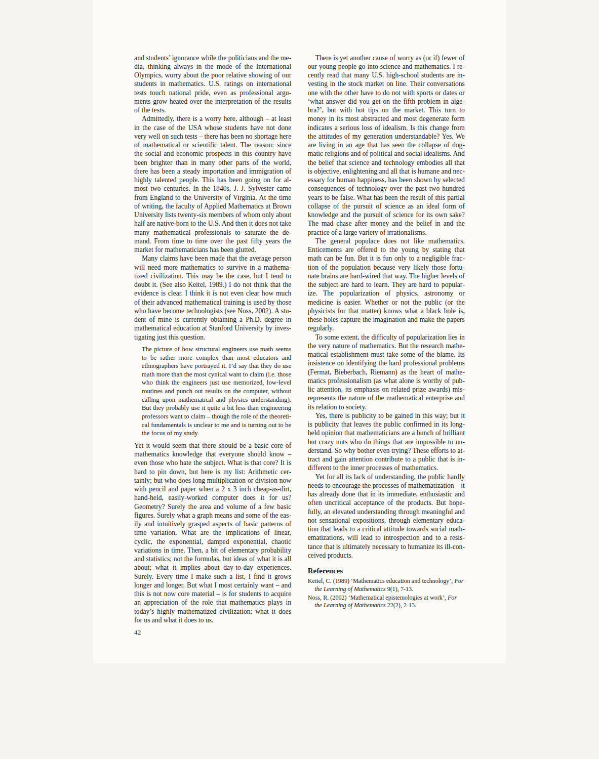and students’ ignorance while the politicians and the media, thinking always in the mode of the International Olympics, worry about the poor relative showing of our students in mathematics. U.S. ratings on international tests touch national pride, even as professional arguments grow heated over the interpretation of the results of the tests.
Admittedly, there is a worry here, although – at least in the case of the USA whose students have not done very well on such tests – there has been no shortage here of mathematical or scientific talent. The reason: since the social and economic prospects in this country have been brighter than in many other parts of the world, there has been a steady importation and immigration of highly talented people. This has been going on for almost two centuries. In the 1840s, J. J. Sylvester came from England to the University of Virginia. At the time of writing, the faculty of Applied Mathematics at Brown University lists twenty-six members of whom only about half are native-born to the U.S. And then it does not take many mathematical professionals to saturate the demand. From time to time over the past fifty years the market for mathematicians has been glutted.
Many claims have been made that the average person will need more mathematics to survive in a mathematized civilization. This may be the case, but I tend to doubt it. (See also Keitel, 1989.) I do not think that the evidence is clear. I think it is not even clear how much of their advanced mathematical training is used by those who have become technologists (see Noss, 2002). A student of mine is currently obtaining a Ph.D. degree in mathematical education at Stanford University by investigating just this question.
The picture of how structural engineers use math seems to be rather more complex than most educators and ethnographers have portrayed it. I’d say that they do use math more than the most cynical want to claim (i.e. those who think the engineers just use memorized, low-level routines and punch out results on the computer, without calling upon mathematical and physics understanding). But they probably use it quite a bit less than engineering professors want to claim – though the role of the theoretical fundamentals is unclear to me and is turning out to be the focus of my study.
Yet it would seem that there should be a basic core of mathematics knowledge that everyone should know – even those who hate the subject. What is that core? It is hard to pin down, but here is my list: Arithmetic certainly; but who does long multiplication or division now with pencil and paper when a 2 x 3 inch cheap-as-dirt, hand-held, easily-worked computer does it for us? Geometry? Surely the area and volume of a few basic figures. Surely what a graph means and some of the easily and intuitively grasped aspects of basic patterns of time variation. What are the implications of linear, cyclic, the exponential, damped exponential, chaotic variations in time. Then, a bit of elementary probability and statistics; not the formulas, but ideas of what it is all about; what it implies about day-to-day experiences. Surely. Every time I make such a list, I find it grows longer and longer. But what I most certainly want – and this is not now core material – is for students to acquire an appreciation of the role that mathematics plays in today’s highly mathematized civilization; what it does for us and what it does to us.
There is yet another cause of worry as (or if) fewer of our young people go into science and mathematics. I recently read that many U.S. high-school students are investing in the stock market on line. Their conversations one with the other have to do not with sports or dates or ‘what answer did you get on the fifth problem in algebra?’, but with hot tips on the market. This turn to money in its most abstracted and most degenerate form indicates a serious loss of idealism. Is this change from the attitudes of my generation understandable? Yes. We are living in an age that has seen the collapse of dogmatic religions and of political and social idealisms. And the belief that science and technology embodies all that is objective, enlightening and all that is humane and necessary for human happiness, has been shown by selected consequences of technology over the past two hundred years to be false. What has been the result of this partial collapse of the pursuit of science as an ideal form of knowledge and the pursuit of science for its own sake? The mad chase after money and the belief in and the practice of a large variety of irrationalisms.
The general populace does not like mathematics. Enticements are offered to the young by stating that math can be fun. But it is fun only to a negligible fraction of the population because very likely those fortunate brains are hard-wired that way. The higher levels of the subject are hard to learn. They are hard to popularize. The popularization of physics, astronomy or medicine is easier. Whether or not the public (or the physicists for that matter) knows what a black hole is, these holes capture the imagination and make the papers regularly.
To some extent, the difficulty of popularization lies in the very nature of mathematics. But the research mathematical establishment must take some of the blame. Its insistence on identifying the hard professional problems (Fermat, Bieberbach, Riemann) as the heart of mathematics professionalism (as what alone is worthy of public attention, its emphasis on related prize awards) misrepresents the nature of the mathematical enterprise and its relation to society.
Yes, there is publicity to be gained in this way; but it is publicity that leaves the public confirmed in its long-held opinion that mathematicians are a bunch of brilliant but crazy nuts who do things that are impossible to understand. So why bother even trying? These efforts to attract and gain attention contribute to a public that is indifferent to the inner processes of mathematics.
Yet for all its lack of understanding, the public hardly needs to encourage the processes of mathematization – it has already done that in its immediate, enthusiastic and often uncritical acceptance of the products. But hopefully, an elevated understanding through meaningful and not sensational expositions, through elementary education that leads to a critical attitude towards social mathematizations, will lead to introspection and to a resistance that is ultimately necessary to humanize its ill-conceived products.
References
Keitel, C. (1989) ‘Mathematics education and technology’, For the Learning of Mathematics 9(1), 7-13.
Noss, R. (2002) ‘Mathematical epistemologies at work’, For the Learning of Mathematics 22(2), 2-13.
42